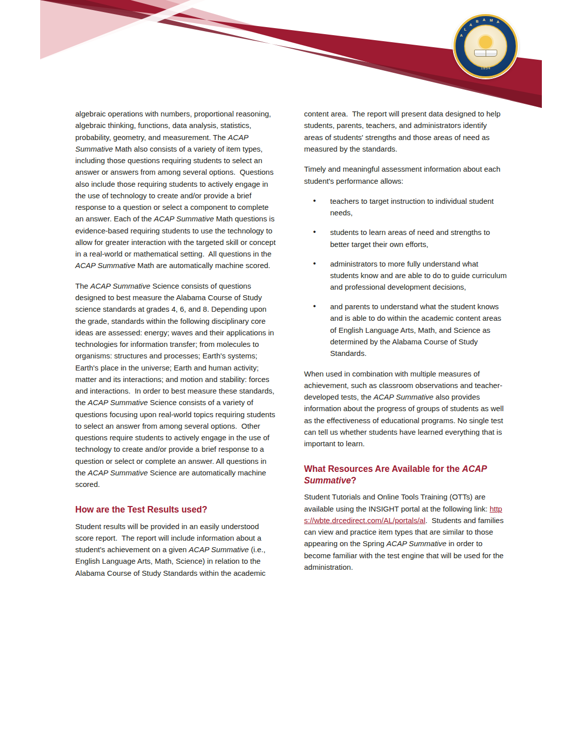A L A B A M A
1854
algebraic operations with numbers, proportional reasoning, algebraic thinking, functions, data analysis, statistics, probability, geometry, and measurement. The ACAP Summative Math also consists of a variety of item types, including those questions requiring students to select an answer or answers from among several options. Questions also include those requiring students to actively engage in the use of technology to create and/or provide a brief response to a question or select a component to complete an answer. Each of the ACAP Summative Math questions is evidence-based requiring students to use the technology to allow for greater interaction with the targeted skill or concept in a real-world or mathematical setting. All questions in the ACAP Summative Math are automatically machine scored.
The ACAP Summative Science consists of questions designed to best measure the Alabama Course of Study science standards at grades 4, 6, and 8. Depending upon the grade, standards within the following disciplinary core ideas are assessed: energy; waves and their applications in technologies for information transfer; from molecules to organisms: structures and processes; Earth's systems; Earth's place in the universe; Earth and human activity; matter and its interactions; and motion and stability: forces and interactions. In order to best measure these standards, the ACAP Summative Science consists of a variety of questions focusing upon real-world topics requiring students to select an answer from among several options. Other questions require students to actively engage in the use of technology to create and/or provide a brief response to a question or select or complete an answer. All questions in the ACAP Summative Science are automatically machine scored.
How are the Test Results used?
Student results will be provided in an easily understood score report. The report will include information about a student's achievement on a given ACAP Summative (i.e., English Language Arts, Math, Science) in relation to the Alabama Course of Study Standards within the academic content area. The report will present data designed to help students, parents, teachers, and administrators identify areas of students' strengths and those areas of need as measured by the standards.
Timely and meaningful assessment information about each student's performance allows:
teachers to target instruction to individual student needs,
students to learn areas of need and strengths to better target their own efforts,
administrators to more fully understand what students know and are able to do to guide curriculum and professional development decisions,
and parents to understand what the student knows and is able to do within the academic content areas of English Language Arts, Math, and Science as determined by the Alabama Course of Study Standards.
When used in combination with multiple measures of achievement, such as classroom observations and teacher-developed tests, the ACAP Summative also provides information about the progress of groups of students as well as the effectiveness of educational programs. No single test can tell us whether students have learned everything that is important to learn.
What Resources Are Available for the ACAP Summative?
Student Tutorials and Online Tools Training (OTTs) are available using the INSIGHT portal at the following link: https://wbte.drcedirect.com/AL/portals/al. Students and families can view and practice item types that are similar to those appearing on the Spring ACAP Summative in order to become familiar with the test engine that will be used for the administration.